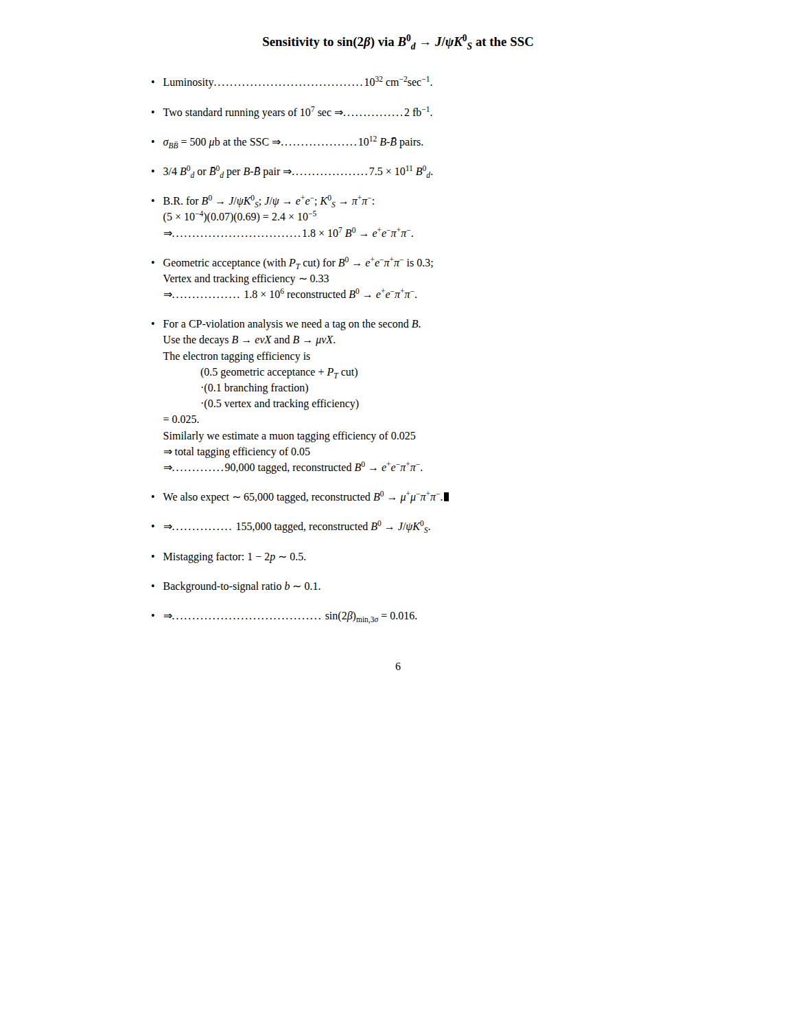Sensitivity to sin(2β) via B0d → J/ψK0S at the SSC
Luminosity..................................... 1032 cm−2sec−1.
Two standard running years of 107 sec ⇒............... 2 fb−1.
σBB̄ = 500 μb at the SSC ⇒................... 1012 B-B̄ pairs.
3/4 B0d or B̄0d per B-B̄ pair ⇒................... 7.5 × 1011 B0d.
B.R. for B0 → J/ψK0S; J/ψ → e+e−; K0S → π+π−:
(5 × 10−4)(0.07)(0.69) = 2.4 × 10−5
⇒................................ 1.8 × 107 B0 → e+e−π+π−.
Geometric acceptance (with PT cut) for B0 → e+e−π+π− is 0.3;
Vertex and tracking efficiency ∼ 0.33
⇒................. 1.8 × 106 reconstructed B0 → e+e−π+π−.
For a CP-violation analysis we need a tag on the second B.
Use the decays B → eνX and B → μνX.
The electron tagging efficiency is (0.5 geometric acceptance + PT cut) ·(0.1 branching fraction) ·(0.5 vertex and tracking efficiency) = 0.025.
Similarly we estimate a muon tagging efficiency of 0.025
⇒ total tagging efficiency of 0.05
⇒............. 90,000 tagged, reconstructed B0 → e+e−π+π−.
We also expect ∼ 65,000 tagged, reconstructed B0 → μ+μ−π+π−.
⇒............... 155,000 tagged, reconstructed B0 → J/ψK0S.
Mistagging factor: 1 − 2p ∼ 0.5.
Background-to-signal ratio b ∼ 0.1.
⇒..................................... sin(2β)min,3σ = 0.016.
6